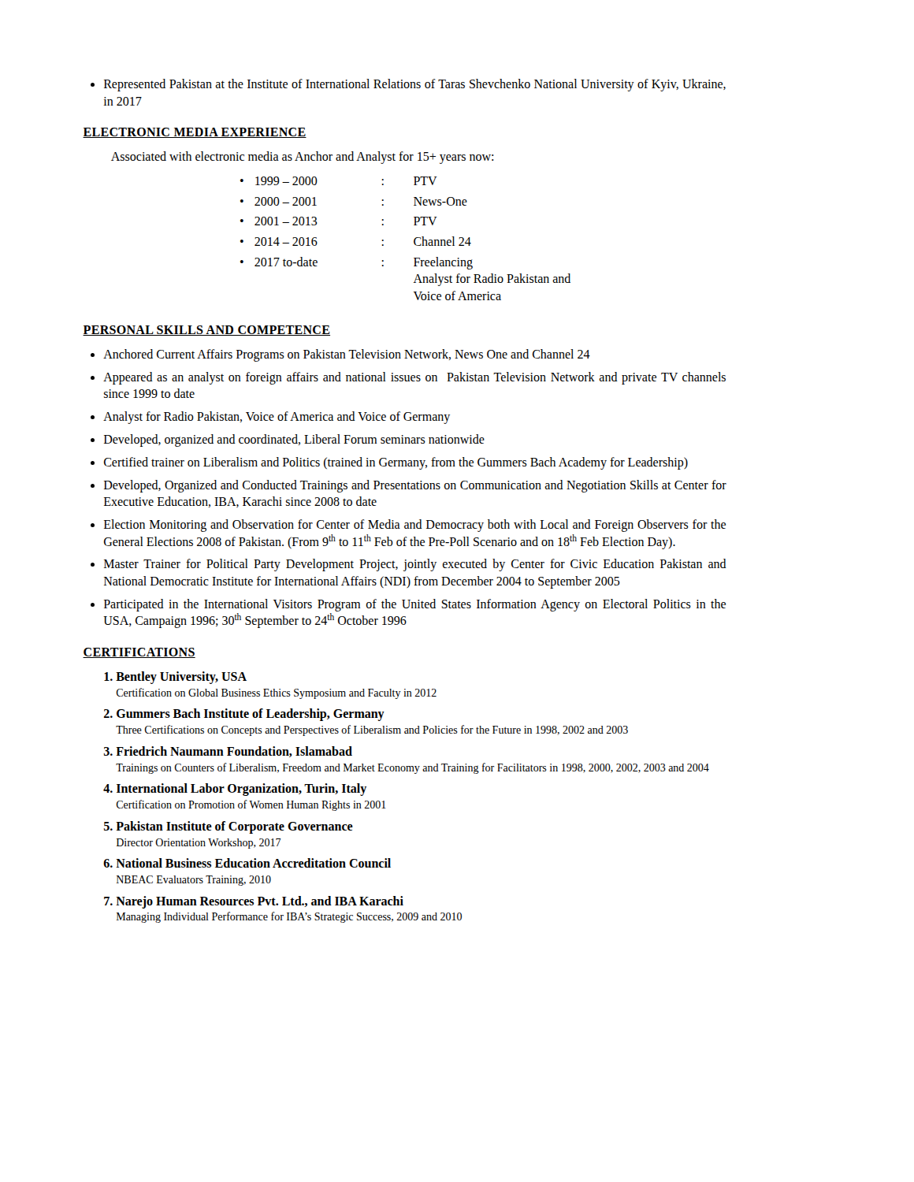Represented Pakistan at the Institute of International Relations of Taras Shevchenko National University of Kyiv, Ukraine, in 2017
ELECTRONIC MEDIA EXPERIENCE
Associated with electronic media as Anchor and Analyst for 15+ years now:
| • | 1999 – 2000 | : | PTV |
| • | 2000 – 2001 | : | News-One |
| • | 2001 – 2013 | : | PTV |
| • | 2014 – 2016 | : | Channel 24 |
| • | 2017 to-date | : | Freelancing Analyst for Radio Pakistan and Voice of America |
PERSONAL SKILLS AND COMPETENCE
Anchored Current Affairs Programs on Pakistan Television Network, News One and Channel 24
Appeared as an analyst on foreign affairs and national issues on Pakistan Television Network and private TV channels since 1999 to date
Analyst for Radio Pakistan, Voice of America and Voice of Germany
Developed, organized and coordinated, Liberal Forum seminars nationwide
Certified trainer on Liberalism and Politics (trained in Germany, from the Gummers Bach Academy for Leadership)
Developed, Organized and Conducted Trainings and Presentations on Communication and Negotiation Skills at Center for Executive Education, IBA, Karachi since 2008 to date
Election Monitoring and Observation for Center of Media and Democracy both with Local and Foreign Observers for the General Elections 2008 of Pakistan. (From 9th to 11th Feb of the Pre-Poll Scenario and on 18th Feb Election Day).
Master Trainer for Political Party Development Project, jointly executed by Center for Civic Education Pakistan and National Democratic Institute for International Affairs (NDI) from December 2004 to September 2005
Participated in the International Visitors Program of the United States Information Agency on Electoral Politics in the USA, Campaign 1996; 30th September to 24th October 1996
CERTIFICATIONS
Bentley University, USA Certification on Global Business Ethics Symposium and Faculty in 2012
Gummers Bach Institute of Leadership, Germany Three Certifications on Concepts and Perspectives of Liberalism and Policies for the Future in 1998, 2002 and 2003
Friedrich Naumann Foundation, Islamabad Trainings on Counters of Liberalism, Freedom and Market Economy and Training for Facilitators in 1998, 2000, 2002, 2003 and 2004
International Labor Organization, Turin, Italy Certification on Promotion of Women Human Rights in 2001
Pakistan Institute of Corporate Governance Director Orientation Workshop, 2017
National Business Education Accreditation Council NBEAC Evaluators Training, 2010
Narejo Human Resources Pvt. Ltd., and IBA Karachi Managing Individual Performance for IBA’s Strategic Success, 2009 and 2010